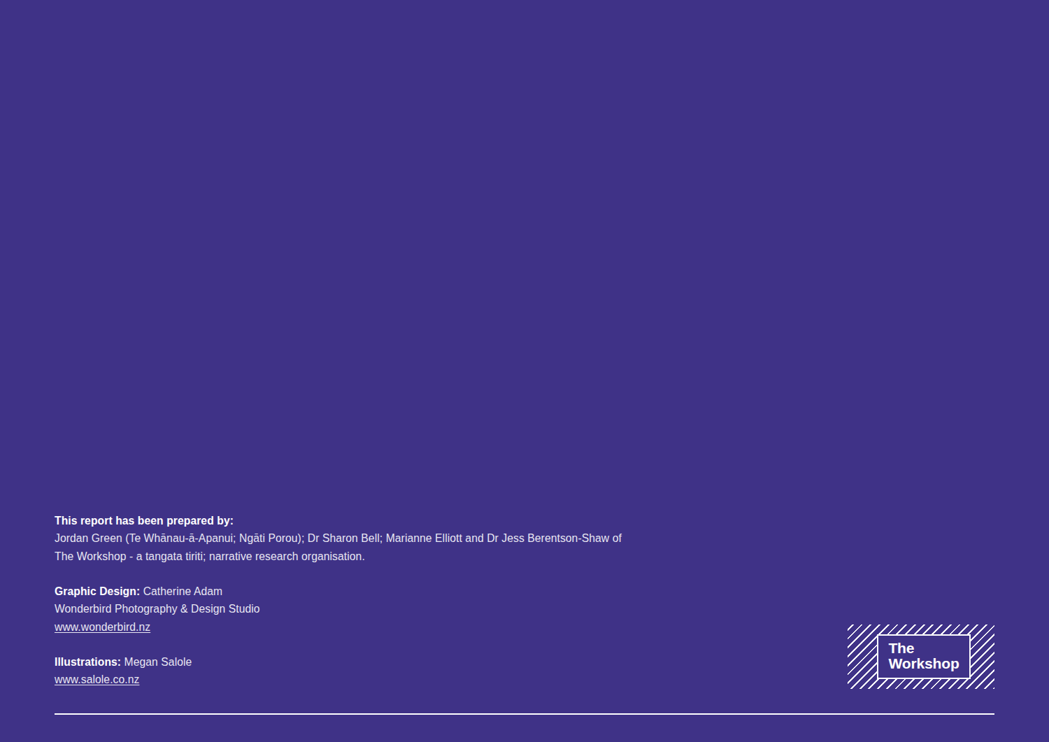This report has been prepared by:
Jordan Green (Te Whānau-ā-Apanui; Ngāti Porou); Dr Sharon Bell; Marianne Elliott and Dr Jess Berentson-Shaw of The Workshop - a tangata tiriti; narrative research organisation.
Graphic Design: Catherine Adam
Wonderbird Photography & Design Studio
www.wonderbird.nz
Illustrations: Megan Salole
www.salole.co.nz
The Workshop